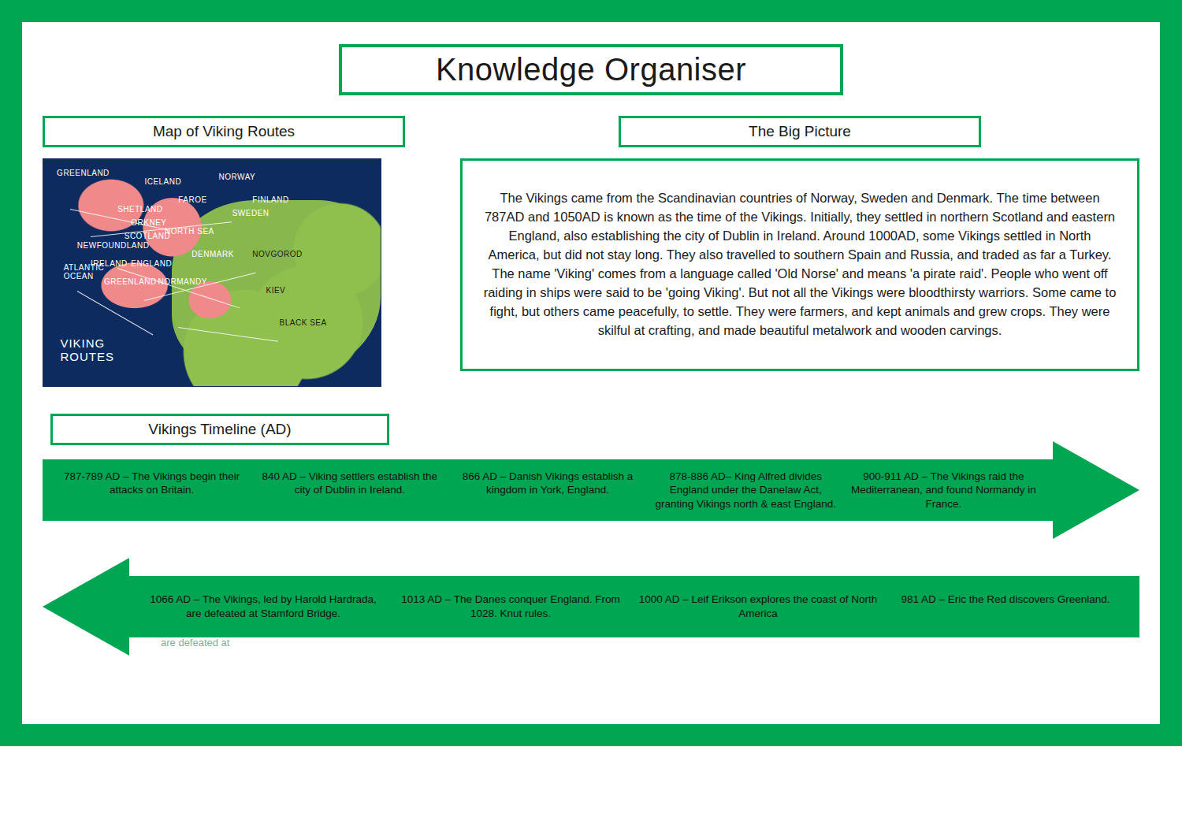Knowledge Organiser
Map of Viking Routes
Greenland Iceland Norway Faroe Finland Sweden Shetland Orkney Scotland North Sea Newfoundland Ireland England Denmark Greenland Normandy Novgorod Kiev Black Sea Atlantic
Ocean Viking
Routes
The Big Picture
The Vikings came from the Scandinavian countries of Norway, Sweden and Denmark. The time between 787AD and 1050AD is known as the time of the Vikings. Initially, they settled in northern Scotland and eastern England, also establishing the city of Dublin in Ireland. Around 1000AD, some Vikings settled in North America, but did not stay long. They also travelled to southern Spain and Russia, and traded as far a Turkey. The name 'Viking' comes from a language called 'Old Norse' and means 'a pirate raid'. People who went off raiding in ships were said to be 'going Viking'. But not all the Vikings were bloodthirsty warriors. Some came to fight, but others came peacefully, to settle. They were farmers, and kept animals and grew crops. They were skilful at crafting, and made beautiful metalwork and wooden carvings.
Vikings Timeline (AD)
787-789 AD – The Vikings begin their attacks on Britain.
840 AD – Viking settlers establish the city of Dublin in Ireland.
866 AD – Danish Vikings establish a kingdom in York, England.
878-886 AD– King Alfred divides England under the Danelaw Act, granting Vikings north & east England.
900-911 AD – The Vikings raid the Mediterranean, and found Normandy in France.
1066 AD – The Vikings, led by Harold Hardrada, are defeated at Stamford Bridge.
1013 AD – The Danes conquer England. From 1028. Knut rules.
1000 AD – Leif Erikson explores the coast of North America
981 AD – Eric the Red discovers Greenland.
are defeated at